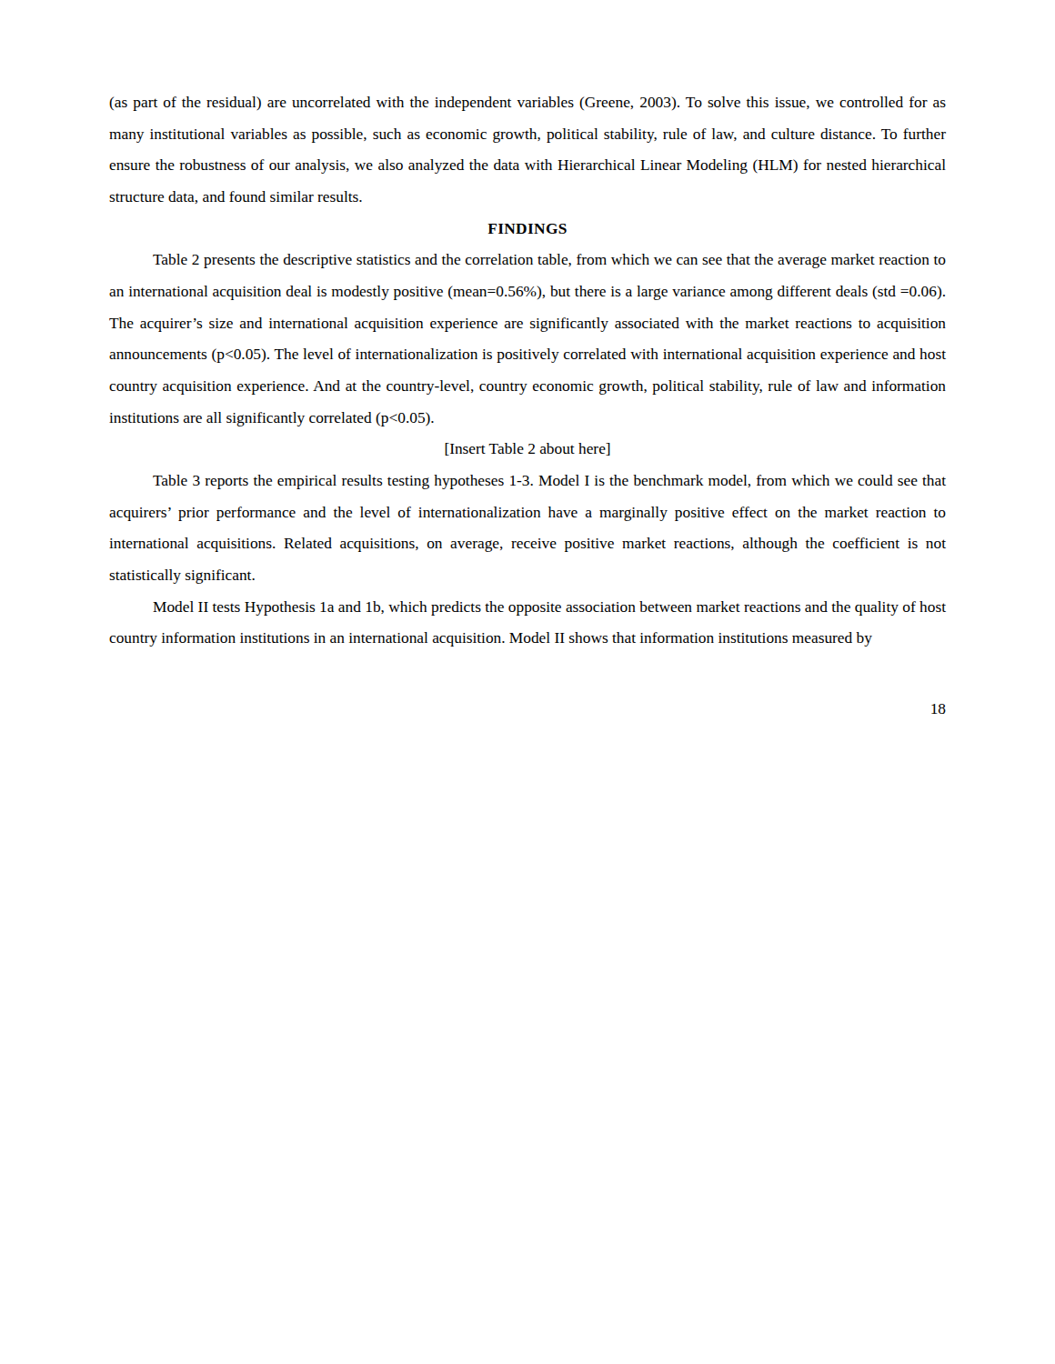(as part of the residual) are uncorrelated with the independent variables (Greene, 2003). To solve this issue, we controlled for as many institutional variables as possible, such as economic growth, political stability, rule of law, and culture distance. To further ensure the robustness of our analysis, we also analyzed the data with Hierarchical Linear Modeling (HLM) for nested hierarchical structure data, and found similar results.
FINDINGS
Table 2 presents the descriptive statistics and the correlation table, from which we can see that the average market reaction to an international acquisition deal is modestly positive (mean=0.56%), but there is a large variance among different deals (std =0.06). The acquirer’s size and international acquisition experience are significantly associated with the market reactions to acquisition announcements (p<0.05). The level of internationalization is positively correlated with international acquisition experience and host country acquisition experience. And at the country-level, country economic growth, political stability, rule of law and information institutions are all significantly correlated (p<0.05).
[Insert Table 2 about here]
Table 3 reports the empirical results testing hypotheses 1-3. Model I is the benchmark model, from which we could see that acquirers’ prior performance and the level of internationalization have a marginally positive effect on the market reaction to international acquisitions. Related acquisitions, on average, receive positive market reactions, although the coefficient is not statistically significant.
Model II tests Hypothesis 1a and 1b, which predicts the opposite association between market reactions and the quality of host country information institutions in an international acquisition. Model II shows that information institutions measured by
18